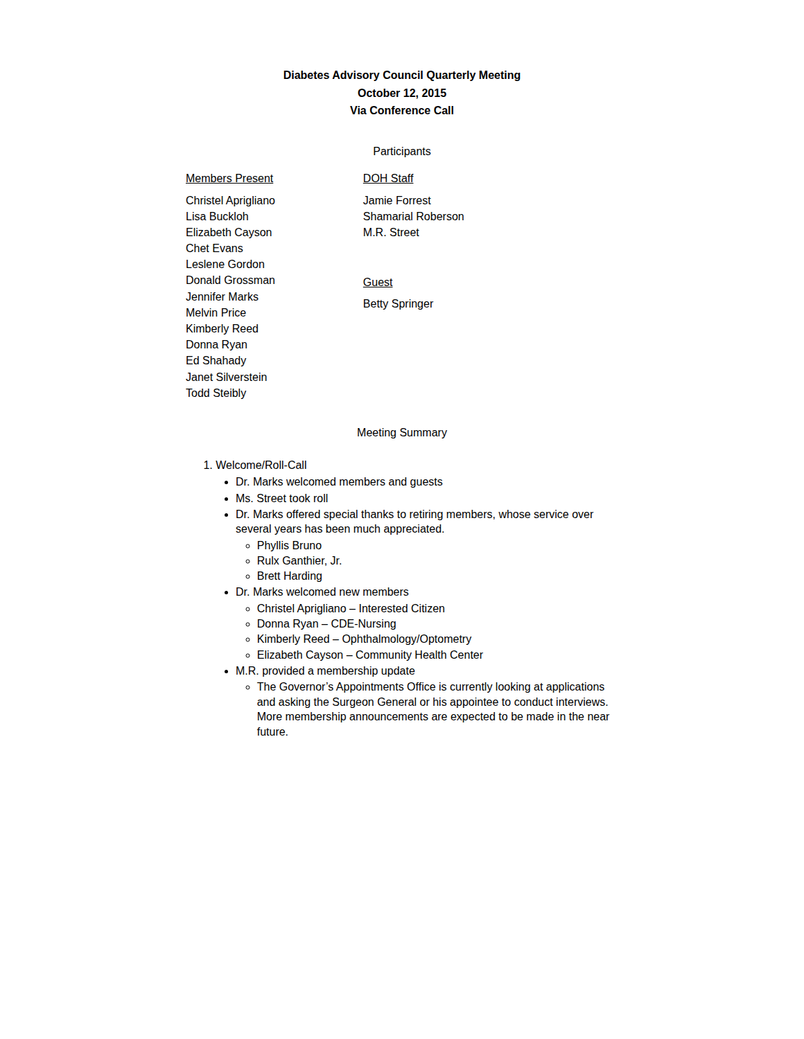Diabetes Advisory Council Quarterly Meeting
October 12, 2015
Via Conference Call
Participants
| Members Present Christel Aprigliano Lisa Buckloh Elizabeth Cayson Chet Evans Leslene Gordon Donald Grossman Jennifer Marks Melvin Price Kimberly Reed Donna Ryan Ed Shahady Janet Silverstein Todd Steibly | DOH Staff Jamie Forrest Shamarial Roberson M.R. Street Guest Betty Springer |
Meeting Summary
Welcome/Roll-Call
Dr. Marks welcomed members and guests
Ms. Street took roll
Dr. Marks offered special thanks to retiring members, whose service over several years has been much appreciated.
Phyllis Bruno
Rulx Ganthier, Jr.
Brett Harding
Dr. Marks welcomed new members
Christel Aprigliano – Interested Citizen
Donna Ryan – CDE-Nursing
Kimberly Reed – Ophthalmology/Optometry
Elizabeth Cayson – Community Health Center
M.R. provided a membership update
The Governor’s Appointments Office is currently looking at applications and asking the Surgeon General or his appointee to conduct interviews. More membership announcements are expected to be made in the near future.